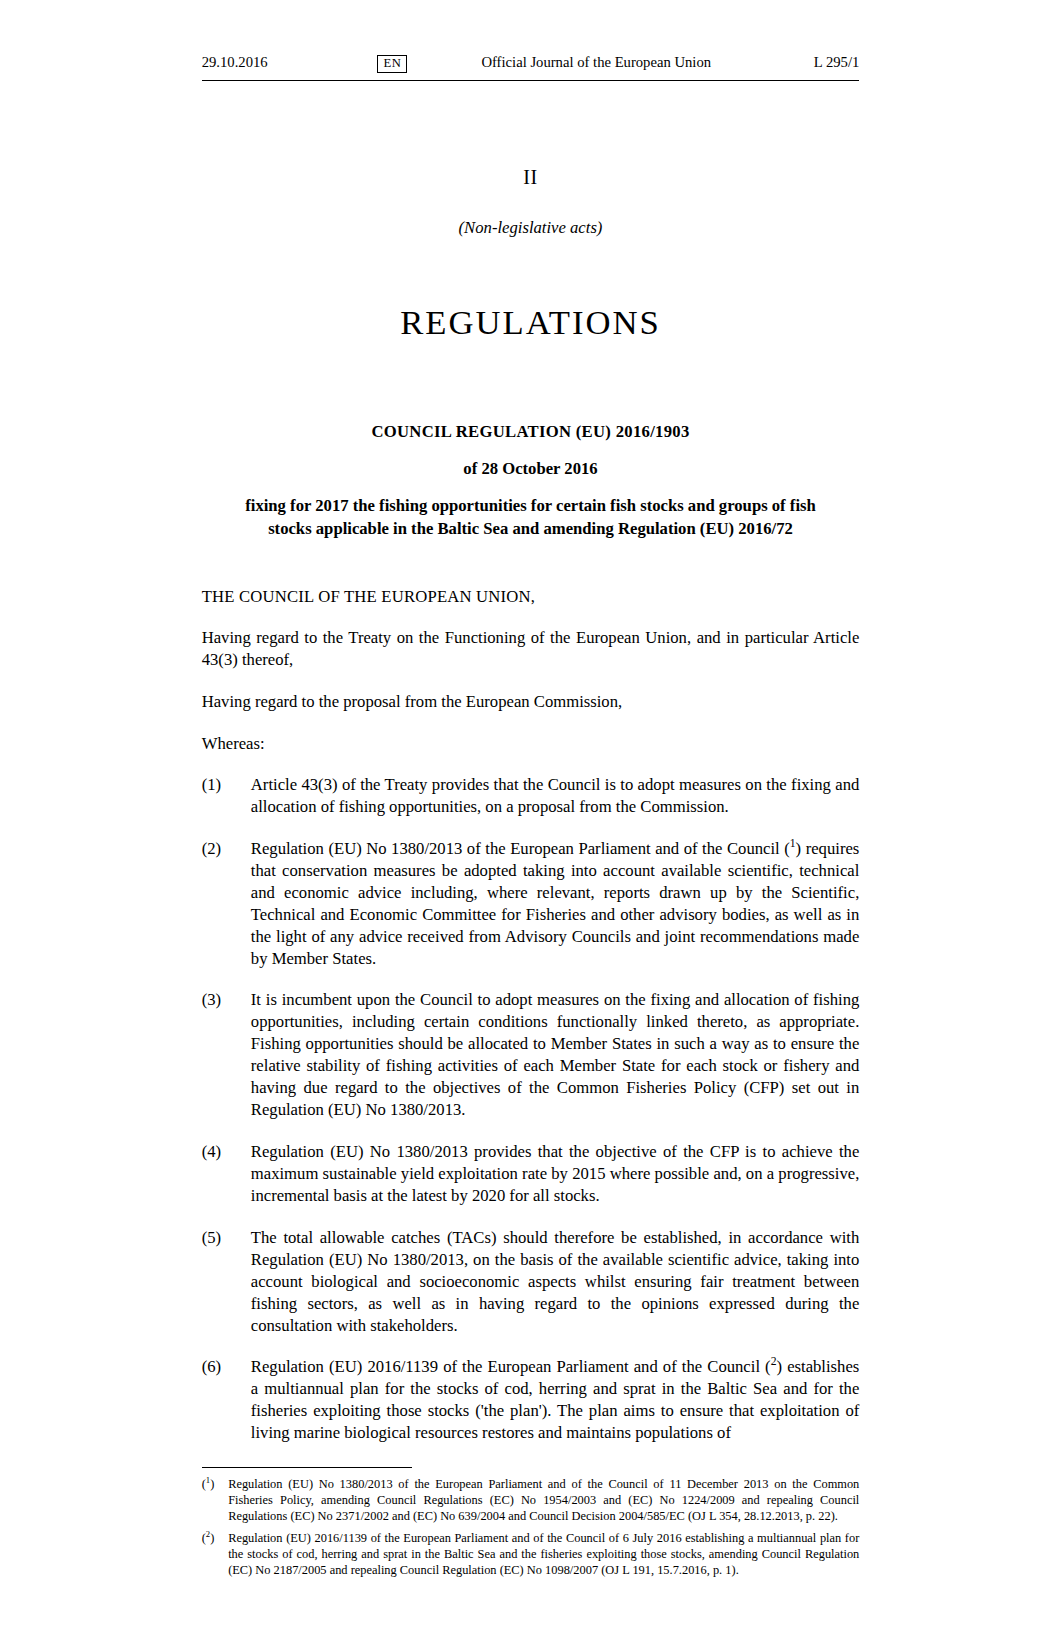29.10.2016
EN
Official Journal of the European Union
L 295/1
II
(Non-legislative acts)
REGULATIONS
COUNCIL REGULATION (EU) 2016/1903
of 28 October 2016
fixing for 2017 the fishing opportunities for certain fish stocks and groups of fish stocks applicable in the Baltic Sea and amending Regulation (EU) 2016/72
THE COUNCIL OF THE EUROPEAN UNION,
Having regard to the Treaty on the Functioning of the European Union, and in particular Article 43(3) thereof,
Having regard to the proposal from the European Commission,
Whereas:
(1)
Article 43(3) of the Treaty provides that the Council is to adopt measures on the fixing and allocation of fishing opportunities, on a proposal from the Commission.
(2)
Regulation (EU) No 1380/2013 of the European Parliament and of the Council (1) requires that conservation measures be adopted taking into account available scientific, technical and economic advice including, where relevant, reports drawn up by the Scientific, Technical and Economic Committee for Fisheries and other advisory bodies, as well as in the light of any advice received from Advisory Councils and joint recommendations made by Member States.
(3)
It is incumbent upon the Council to adopt measures on the fixing and allocation of fishing opportunities, including certain conditions functionally linked thereto, as appropriate. Fishing opportunities should be allocated to Member States in such a way as to ensure the relative stability of fishing activities of each Member State for each stock or fishery and having due regard to the objectives of the Common Fisheries Policy (CFP) set out in Regulation (EU) No 1380/2013.
(4)
Regulation (EU) No 1380/2013 provides that the objective of the CFP is to achieve the maximum sustainable yield exploitation rate by 2015 where possible and, on a progressive, incremental basis at the latest by 2020 for all stocks.
(5)
The total allowable catches (TACs) should therefore be established, in accordance with Regulation (EU) No 1380/2013, on the basis of the available scientific advice, taking into account biological and socioeconomic aspects whilst ensuring fair treatment between fishing sectors, as well as in having regard to the opinions expressed during the consultation with stakeholders.
(6)
Regulation (EU) 2016/1139 of the European Parliament and of the Council (2) establishes a multiannual plan for the stocks of cod, herring and sprat in the Baltic Sea and for the fisheries exploiting those stocks ('the plan'). The plan aims to ensure that exploitation of living marine biological resources restores and maintains populations of
(1)
Regulation (EU) No 1380/2013 of the European Parliament and of the Council of 11 December 2013 on the Common Fisheries Policy, amending Council Regulations (EC) No 1954/2003 and (EC) No 1224/2009 and repealing Council Regulations (EC) No 2371/2002 and (EC) No 639/2004 and Council Decision 2004/585/EC (OJ L 354, 28.12.2013, p. 22).
(2)
Regulation (EU) 2016/1139 of the European Parliament and of the Council of 6 July 2016 establishing a multiannual plan for the stocks of cod, herring and sprat in the Baltic Sea and the fisheries exploiting those stocks, amending Council Regulation (EC) No 2187/2005 and repealing Council Regulation (EC) No 1098/2007 (OJ L 191, 15.7.2016, p. 1).